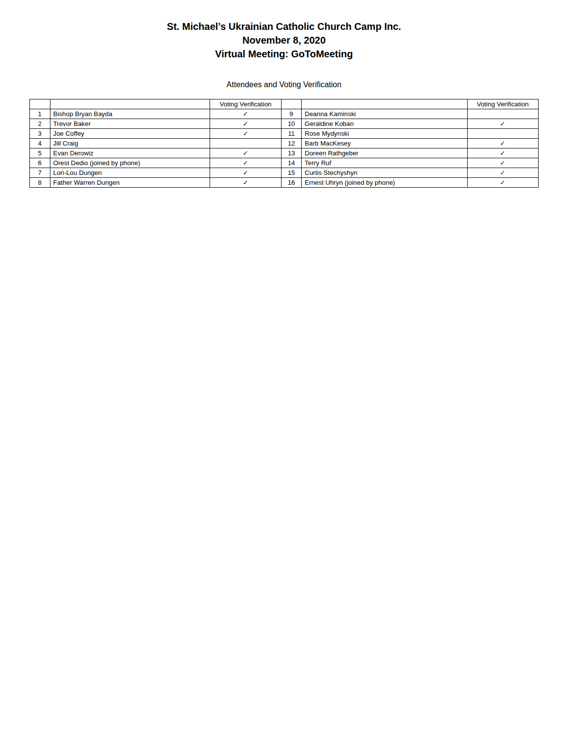St. Michael’s Ukrainian Catholic Church Camp Inc.
November 8, 2020
Virtual Meeting: GoToMeeting
Attendees and Voting Verification
| | | Voting Verification | | | Voting Verification |
| --- | --- | --- | --- | --- | --- |
| 1 | Bishop Bryan Bayda | ✓ | 9 | Deanna Kaminski | |
| 2 | Trevor Baker | ✓ | 10 | Geraldine Koban | ✓ |
| 3 | Joe Coffey | ✓ | 11 | Rose Mydynski | |
| 4 | Jill Craig | | 12 | Barb MacKesey | ✓ |
| 5 | Evan Derowiz | ✓ | 13 | Doreen Rathgeber | ✓ |
| 6 | Orest Dedio (joined by phone) | ✓ | 14 | Terry Ruf | ✓ |
| 7 | Lori-Lou Dungen | ✓ | 15 | Curtis Stechyshyn | ✓ |
| 8 | Father Warren Dungen | ✓ | 16 | Ernest Uhryn (joined by phone) | ✓ |